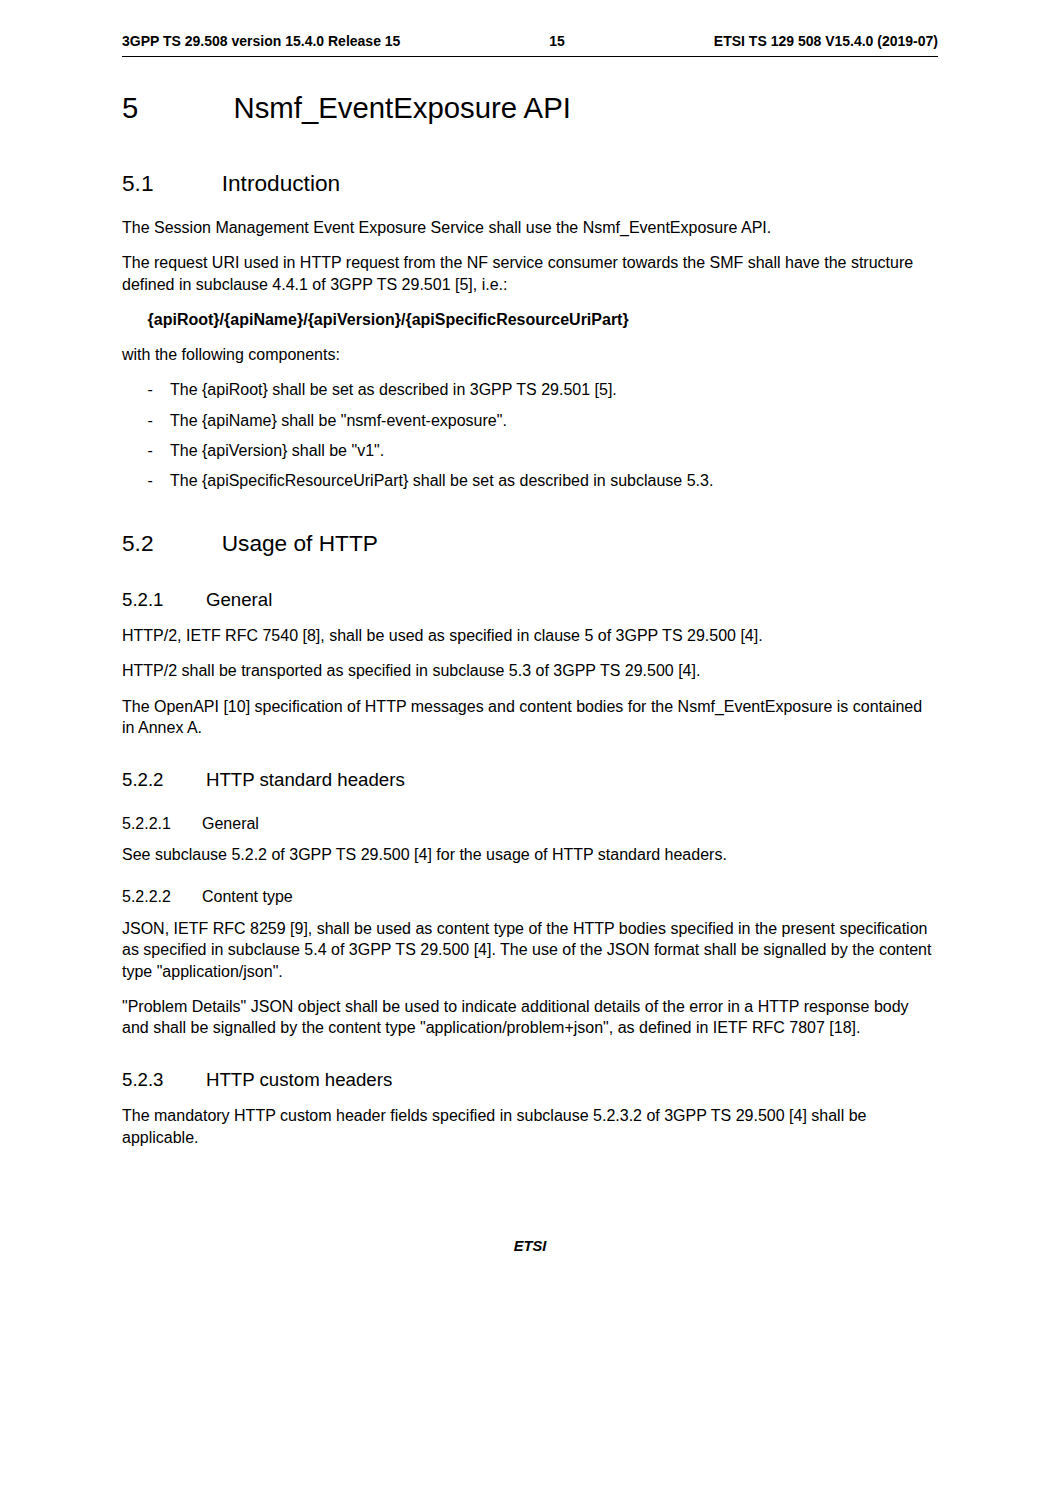3GPP TS 29.508 version 15.4.0 Release 15 15 ETSI TS 129 508 V15.4.0 (2019-07)
5 Nsmf_EventExposure API
5.1 Introduction
The Session Management Event Exposure Service shall use the Nsmf_EventExposure API.
The request URI used in HTTP request from the NF service consumer towards the SMF shall have the structure defined in subclause 4.4.1 of 3GPP TS 29.501 [5], i.e.:
{apiRoot}/{apiName}/{apiVersion}/{apiSpecificResourceUriPart}
with the following components:
The {apiRoot} shall be set as described in 3GPP TS 29.501 [5].
The {apiName} shall be "nsmf-event-exposure".
The {apiVersion} shall be "v1".
The {apiSpecificResourceUriPart} shall be set as described in subclause 5.3.
5.2 Usage of HTTP
5.2.1 General
HTTP/2, IETF RFC 7540 [8], shall be used as specified in clause 5 of 3GPP TS 29.500 [4].
HTTP/2 shall be transported as specified in subclause 5.3 of 3GPP TS 29.500 [4].
The OpenAPI [10] specification of HTTP messages and content bodies for the Nsmf_EventExposure is contained in Annex A.
5.2.2 HTTP standard headers
5.2.2.1 General
See subclause 5.2.2 of 3GPP TS 29.500 [4] for the usage of HTTP standard headers.
5.2.2.2 Content type
JSON, IETF RFC 8259 [9], shall be used as content type of the HTTP bodies specified in the present specification as specified in subclause 5.4 of 3GPP TS 29.500 [4]. The use of the JSON format shall be signalled by the content type "application/json".
"Problem Details" JSON object shall be used to indicate additional details of the error in a HTTP response body and shall be signalled by the content type "application/problem+json", as defined in IETF RFC 7807 [18].
5.2.3 HTTP custom headers
The mandatory HTTP custom header fields specified in subclause 5.2.3.2 of 3GPP TS 29.500 [4] shall be applicable.
ETSI